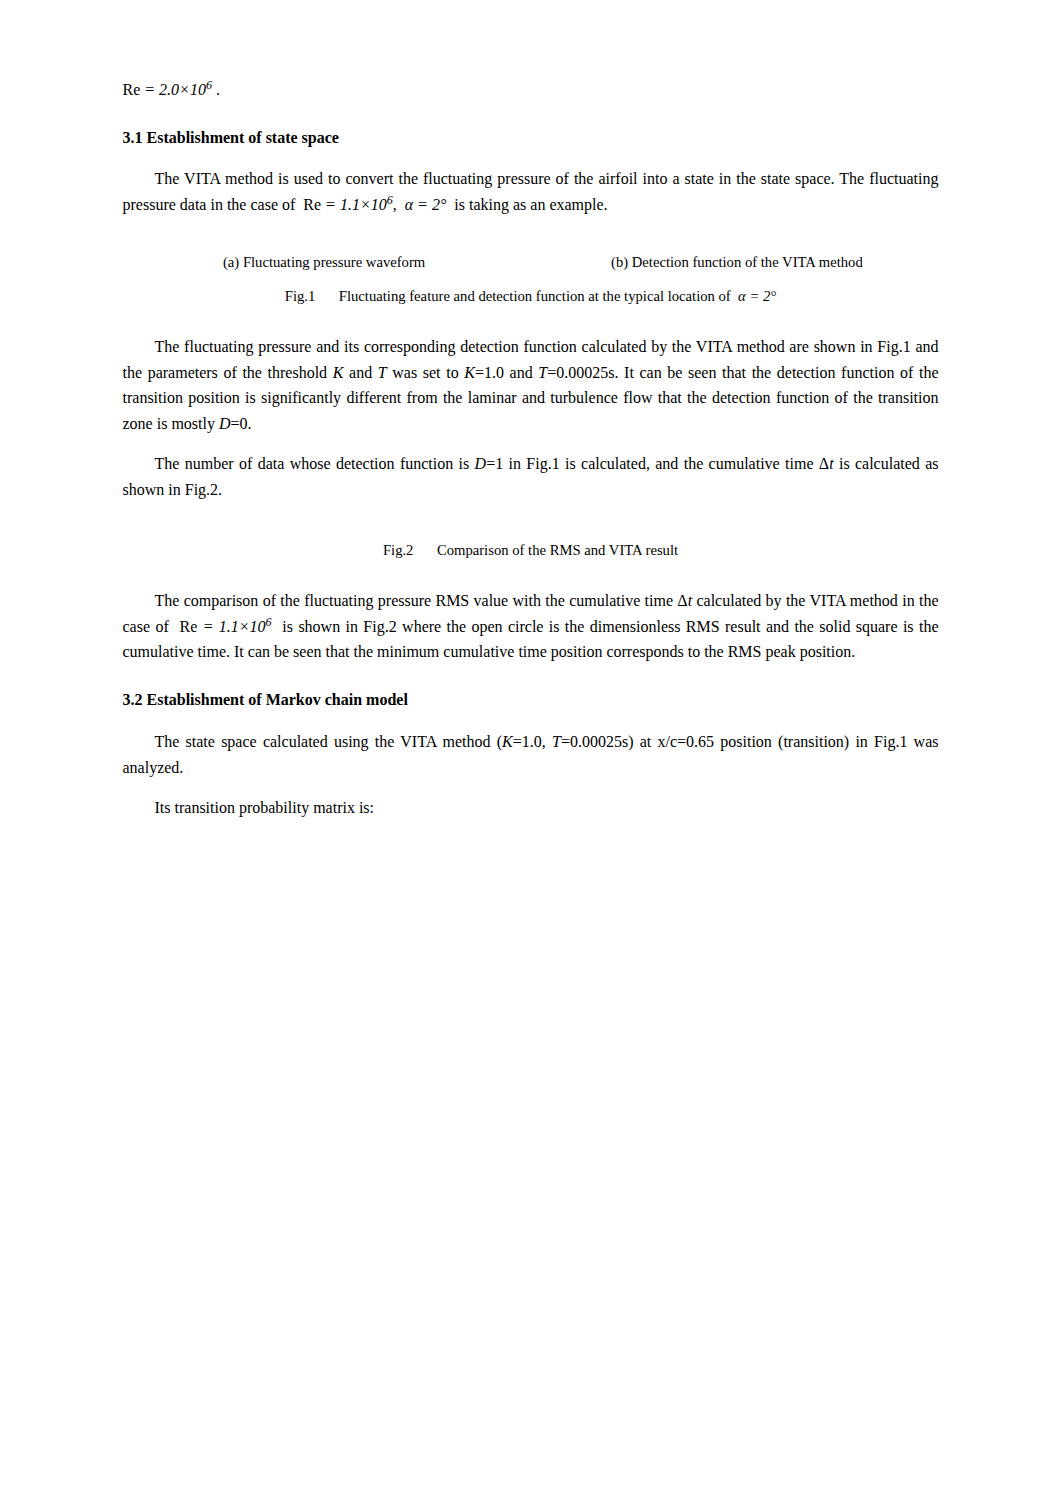Re = 2.0×106 .
3.1 Establishment of state space
The VITA method is used to convert the fluctuating pressure of the airfoil into a state in the state space. The fluctuating pressure data in the case of Re = 1.1×106, α = 2° is taking as an example.
(a) Fluctuating pressure waveform
(b) Detection function of the VITA method
Fig.1 Fluctuating feature and detection function at the typical location of α = 2°
The fluctuating pressure and its corresponding detection function calculated by the VITA method are shown in Fig.1 and the parameters of the threshold K and T was set to K=1.0 and T=0.00025s. It can be seen that the detection function of the transition position is significantly different from the laminar and turbulence flow that the detection function of the transition zone is mostly D=0.
The number of data whose detection function is D=1 in Fig.1 is calculated, and the cumulative time Δt is calculated as shown in Fig.2.
Fig.2 Comparison of the RMS and VITA result
The comparison of the fluctuating pressure RMS value with the cumulative time Δt calculated by the VITA method in the case of Re = 1.1×106 is shown in Fig.2 where the open circle is the dimensionless RMS result and the solid square is the cumulative time. It can be seen that the minimum cumulative time position corresponds to the RMS peak position.
3.2 Establishment of Markov chain model
The state space calculated using the VITA method (K=1.0, T=0.00025s) at x/c=0.65 position (transition) in Fig.1 was analyzed.
Its transition probability matrix is: